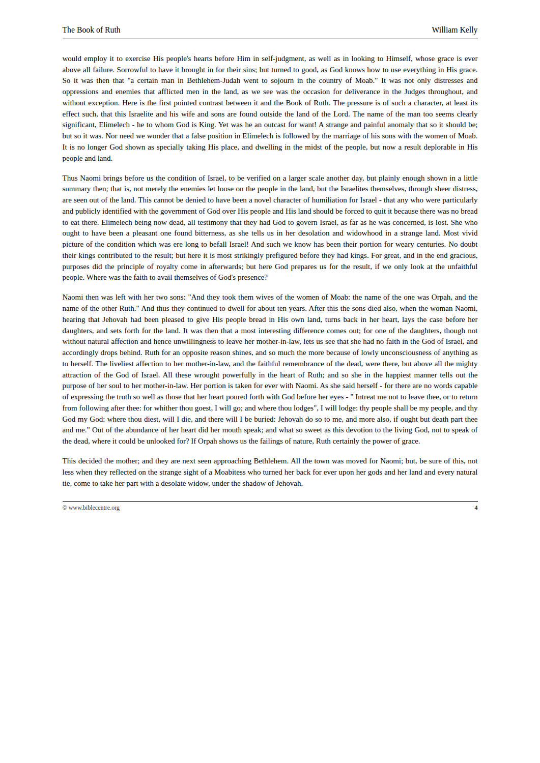The Book of Ruth William Kelly
would employ it to exercise His people's hearts before Him in self-judgment, as well as in looking to Himself, whose grace is ever above all failure. Sorrowful to have it brought in for their sins; but turned to good, as God knows how to use everything in His grace. So it was then that "a certain man in Bethlehem-Judah went to sojourn in the country of Moab." It was not only distresses and oppressions and enemies that afflicted men in the land, as we see was the occasion for deliverance in the Judges throughout, and without exception. Here is the first pointed contrast between it and the Book of Ruth. The pressure is of such a character, at least its effect such, that this Israelite and his wife and sons are found outside the land of the Lord. The name of the man too seems clearly significant, Elimelech - he to whom God is King. Yet was he an outcast for want! A strange and painful anomaly that so it should be; but so it was. Nor need we wonder that a false position in Elimelech is followed by the marriage of his sons with the women of Moab. It is no longer God shown as specially taking His place, and dwelling in the midst of the people, but now a result deplorable in His people and land.
Thus Naomi brings before us the condition of Israel, to be verified on a larger scale another day, but plainly enough shown in a little summary then; that is, not merely the enemies let loose on the people in the land, but the Israelites themselves, through sheer distress, are seen out of the land. This cannot be denied to have been a novel character of humiliation for Israel - that any who were particularly and publicly identified with the government of God over His people and His land should be forced to quit it because there was no bread to eat there. Elimelech being now dead, all testimony that they had God to govern Israel, as far as he was concerned, is lost. She who ought to have been a pleasant one found bitterness, as she tells us in her desolation and widowhood in a strange land. Most vivid picture of the condition which was ere long to befall Israel! And such we know has been their portion for weary centuries. No doubt their kings contributed to the result; but here it is most strikingly prefigured before they had kings. For great, and in the end gracious, purposes did the principle of royalty come in afterwards; but here God prepares us for the result, if we only look at the unfaithful people. Where was the faith to avail themselves of God's presence?
Naomi then was left with her two sons: "And they took them wives of the women of Moab: the name of the one was Orpah, and the name of the other Ruth." And thus they continued to dwell for about ten years. After this the sons died also, when the woman Naomi, hearing that Jehovah had been pleased to give His people bread in His own land, turns back in her heart, lays the case before her daughters, and sets forth for the land. It was then that a most interesting difference comes out; for one of the daughters, though not without natural affection and hence unwillingness to leave her mother-in-law, lets us see that she had no faith in the God of Israel, and accordingly drops behind. Ruth for an opposite reason shines, and so much the more because of lowly unconsciousness of anything as to herself. The liveliest affection to her mother-in-law, and the faithful remembrance of the dead, were there, but above all the mighty attraction of the God of Israel. All these wrought powerfully in the heart of Ruth; and so she in the happiest manner tells out the purpose of her soul to her mother-in-law. Her portion is taken for ever with Naomi. As she said herself - for there are no words capable of expressing the truth so well as those that her heart poured forth with God before her eyes - " Intreat me not to leave thee, or to return from following after thee: for whither thou goest, I will go; and where thou lodges", I will lodge: thy people shall be my people, and thy God my God: where thou diest, will I die, and there will I be buried: Jehovah do so to me, and more also, if ought but death part thee and me." Out of the abundance of her heart did her mouth speak; and what so sweet as this devotion to the living God, not to speak of the dead, where it could be unlooked for? If Orpah shows us the failings of nature, Ruth certainly the power of grace.
This decided the mother; and they are next seen approaching Bethlehem. All the town was moved for Naomi; but, be sure of this, not less when they reflected on the strange sight of a Moabitess who turned her back for ever upon her gods and her land and every natural tie, come to take her part with a desolate widow, under the shadow of Jehovah.
© www.biblecentre.org 4